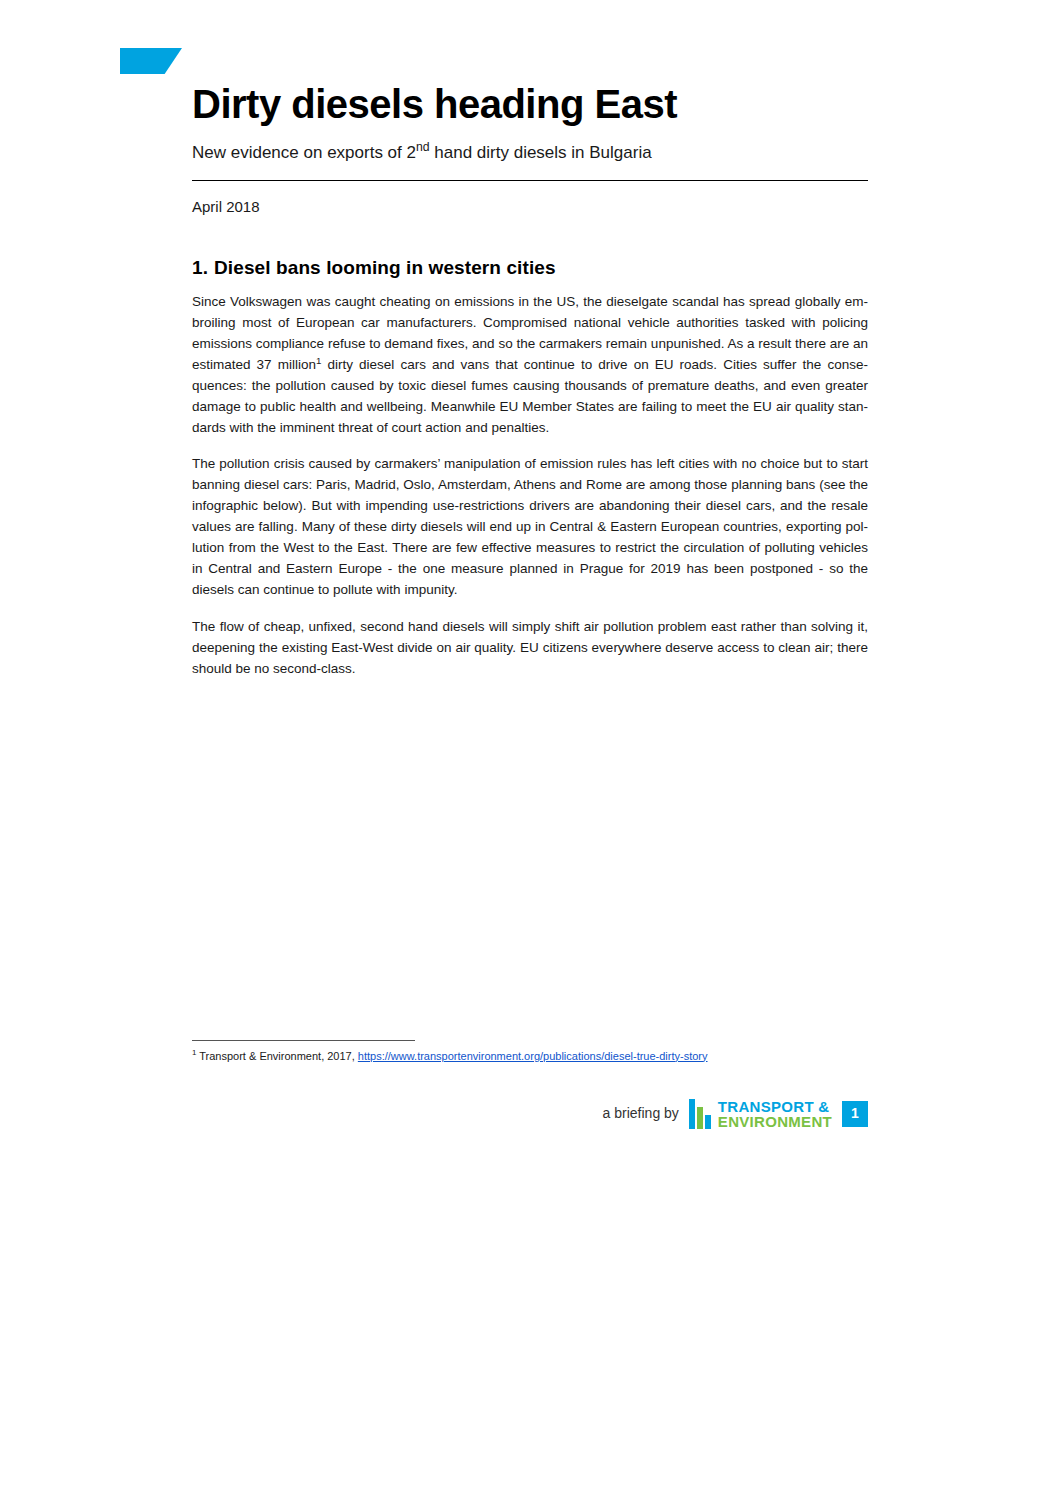Dirty diesels heading East
New evidence on exports of 2nd hand dirty diesels in Bulgaria
April 2018
1. Diesel bans looming in western cities
Since Volkswagen was caught cheating on emissions in the US, the dieselgate scandal has spread globally embroiling most of European car manufacturers. Compromised national vehicle authorities tasked with policing emissions compliance refuse to demand fixes, and so the carmakers remain unpunished. As a result there are an estimated 37 million1 dirty diesel cars and vans that continue to drive on EU roads. Cities suffer the consequences: the pollution caused by toxic diesel fumes causing thousands of premature deaths, and even greater damage to public health and wellbeing. Meanwhile EU Member States are failing to meet the EU air quality standards with the imminent threat of court action and penalties.
The pollution crisis caused by carmakers’ manipulation of emission rules has left cities with no choice but to start banning diesel cars: Paris, Madrid, Oslo, Amsterdam, Athens and Rome are among those planning bans (see the infographic below). But with impending use-restrictions drivers are abandoning their diesel cars, and the resale values are falling. Many of these dirty diesels will end up in Central & Eastern European countries, exporting pollution from the West to the East. There are few effective measures to restrict the circulation of polluting vehicles in Central and Eastern Europe - the one measure planned in Prague for 2019 has been postponed - so the diesels can continue to pollute with impunity.
The flow of cheap, unfixed, second hand diesels will simply shift air pollution problem east rather than solving it, deepening the existing East-West divide on air quality. EU citizens everywhere deserve access to clean air; there should be no second-class.
1 Transport & Environment, 2017, https://www.transportenvironment.org/publications/diesel-true-dirty-story
a briefing by TRANSPORT &
ENVIRONMENT 1